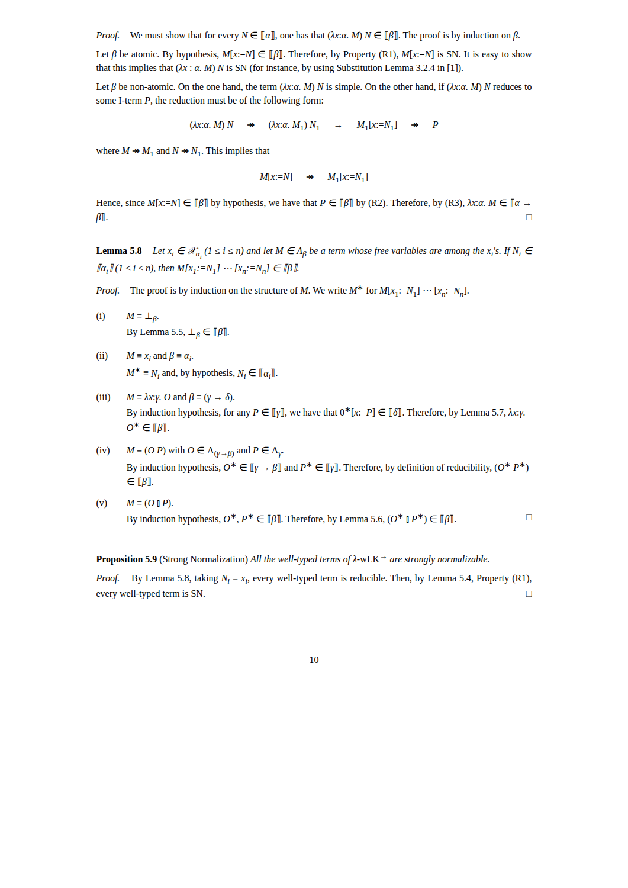Proof. We must show that for every N ∈ ⟦α⟧, one has that (λx:α. M) N ∈ ⟦β⟧. The proof is by induction on β.
Let β be atomic. By hypothesis, M[x:=N] ∈ ⟦β⟧. Therefore, by Property (R1), M[x:=N] is SN. It is easy to show that this implies that (λx : α. M) N is SN (for instance, by using Substitution Lemma 3.2.4 in [1]).
Let β be non-atomic. On the one hand, the term (λx:α. M) N is simple. On the other hand, if (λx:α. M) N reduces to some I-term P, the reduction must be of the following form:
(λx:α. M) N ↠ (λx:α. M1) N1 → M1[x:=N1] ↠ P
where M ↠ M1 and N ↠ N1. This implies that
M[x:=N] ↠ M1[x:=N1]
Hence, since M[x:=N] ∈ ⟦β⟧ by hypothesis, we have that P ∈ ⟦β⟧ by (R2). Therefore, by (R3), λx:α. M ∈ ⟦α → β⟧. □
Lemma 5.8 Let xi ∈ 𝒳αi (1 ≤ i ≤ n) and let M ∈ Λβ be a term whose free variables are among the xi's. If Ni ∈ ⟦αi⟧ (1 ≤ i ≤ n), then M[x1:=N1] ⋯ [xn:=Nn] ∈ ⟦β⟧.
Proof. The proof is by induction on the structure of M. We write M∗ for M[x1:=N1] ⋯ [xn:=Nn].
(i) M ≡ ⊥β.
By Lemma 5.5, ⊥β ∈ ⟦β⟧.
(ii) M ≡ xi and β ≡ αi.
M∗ ≡ Ni and, by hypothesis, Ni ∈ ⟦αi⟧.
(iii) M ≡ λx:γ. O and β ≡ (γ → δ).
By induction hypothesis, for any P ∈ ⟦γ⟧, we have that 0∗[x:=P] ∈ ⟦δ⟧. Therefore, by Lemma 5.7, λx:γ. O∗ ∈ ⟦β⟧.
(iv) M ≡ (O P) with O ∈ Λ(γ→β) and P ∈ Λγ.
By induction hypothesis, O∗ ∈ ⟦γ → β⟧ and P∗ ∈ ⟦γ⟧. Therefore, by definition of reducibility, (O∗ P∗) ∈ ⟦β⟧.
(v) M ≡ (O ⫾ P).
By induction hypothesis, O∗, P∗ ∈ ⟦β⟧. Therefore, by Lemma 5.6, (O∗ ⫾ P∗) ∈ ⟦β⟧. □
Proposition 5.9 (Strong Normalization) All the well-typed terms of λ-wLK→ are strongly normalizable.
Proof. By Lemma 5.8, taking Ni ≡ xi, every well-typed term is reducible. Then, by Lemma 5.4, Property (R1), every well-typed term is SN. □
10